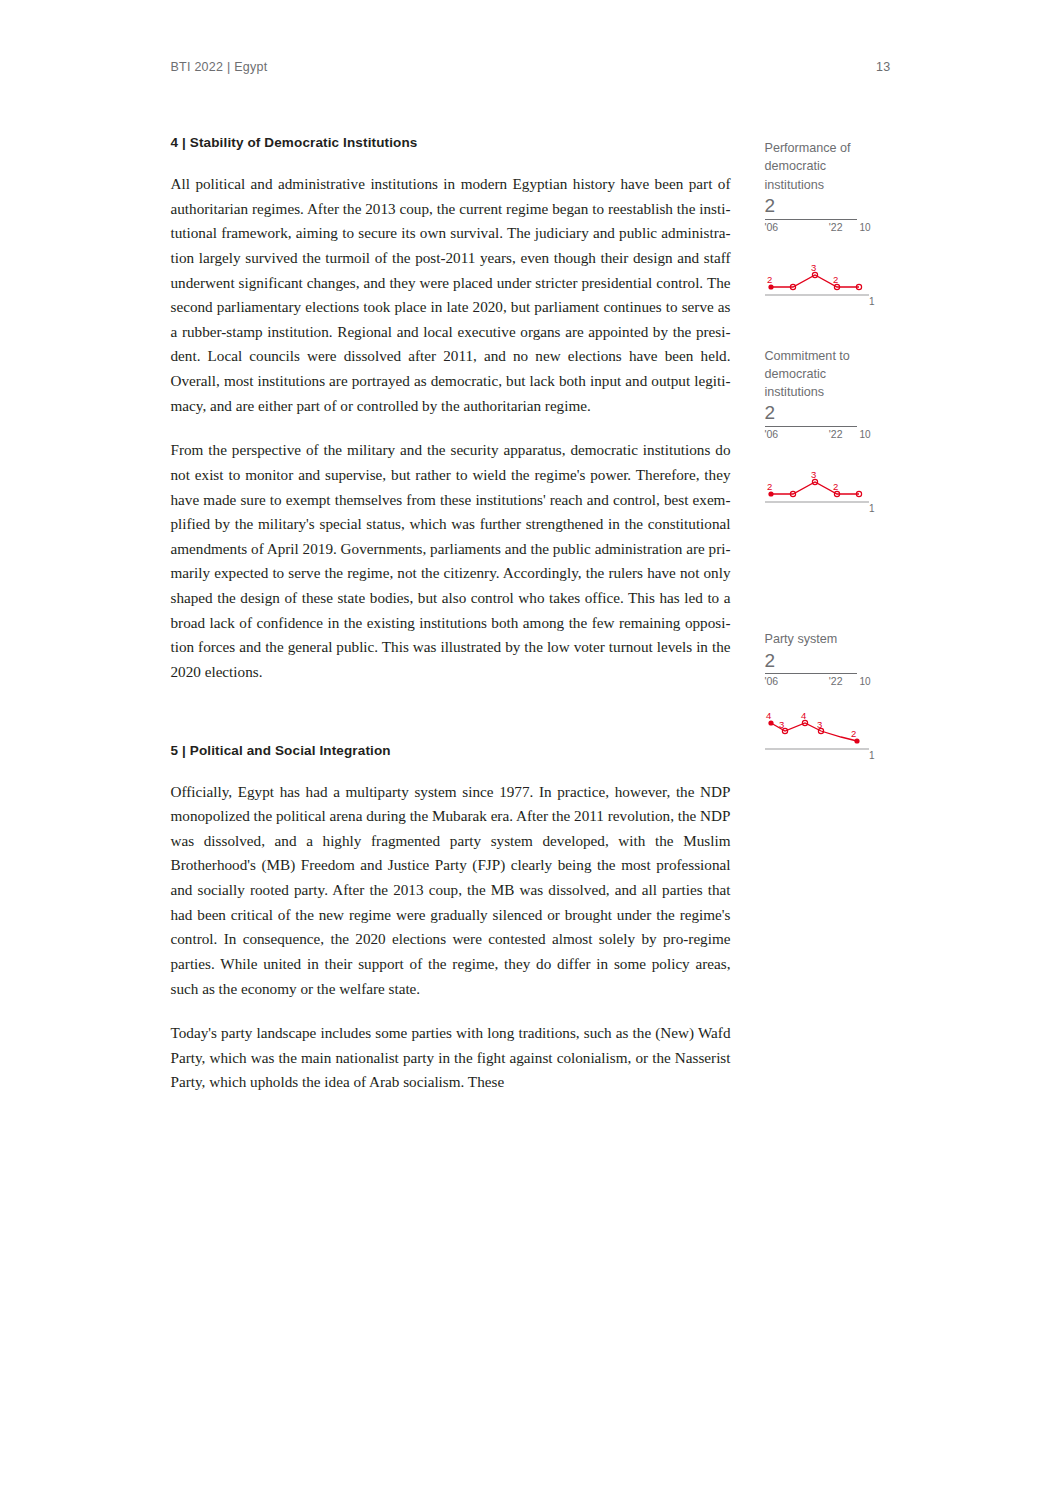BTI 2022 | Egypt
13
4 | Stability of Democratic Institutions
All political and administrative institutions in modern Egyptian history have been part of authoritarian regimes. After the 2013 coup, the current regime began to reestablish the institutional framework, aiming to secure its own survival. The judiciary and public administration largely survived the turmoil of the post-2011 years, even though their design and staff underwent significant changes, and they were placed under stricter presidential control. The second parliamentary elections took place in late 2020, but parliament continues to serve as a rubber-stamp institution. Regional and local executive organs are appointed by the president. Local councils were dissolved after 2011, and no new elections have been held. Overall, most institutions are portrayed as democratic, but lack both input and output legitimacy, and are either part of or controlled by the authoritarian regime.
From the perspective of the military and the security apparatus, democratic institutions do not exist to monitor and supervise, but rather to wield the regime's power. Therefore, they have made sure to exempt themselves from these institutions' reach and control, best exemplified by the military's special status, which was further strengthened in the constitutional amendments of April 2019. Governments, parliaments and the public administration are primarily expected to serve the regime, not the citizenry. Accordingly, the rulers have not only shaped the design of these state bodies, but also control who takes office. This has led to a broad lack of confidence in the existing institutions both among the few remaining opposition forces and the general public. This was illustrated by the low voter turnout levels in the 2020 elections.
5 | Political and Social Integration
Officially, Egypt has had a multiparty system since 1977. In practice, however, the NDP monopolized the political arena during the Mubarak era. After the 2011 revolution, the NDP was dissolved, and a highly fragmented party system developed, with the Muslim Brotherhood's (MB) Freedom and Justice Party (FJP) clearly being the most professional and socially rooted party. After the 2013 coup, the MB was dissolved, and all parties that had been critical of the new regime were gradually silenced or brought under the regime's control. In consequence, the 2020 elections were contested almost solely by pro-regime parties. While united in their support of the regime, they do differ in some policy areas, such as the economy or the welfare state.
Today's party landscape includes some parties with long traditions, such as the (New) Wafd Party, which was the main nationalist party in the fight against colonialism, or the Nasserist Party, which upholds the idea of Arab socialism. These
Performance of
democratic
institutions
2
'06 '22 10
2 3 2 1
Commitment to
democratic
institutions
2
'06 '22 10
2 3 2 1
Party system
2
'06 '22 10
4 3 4 3 2 1